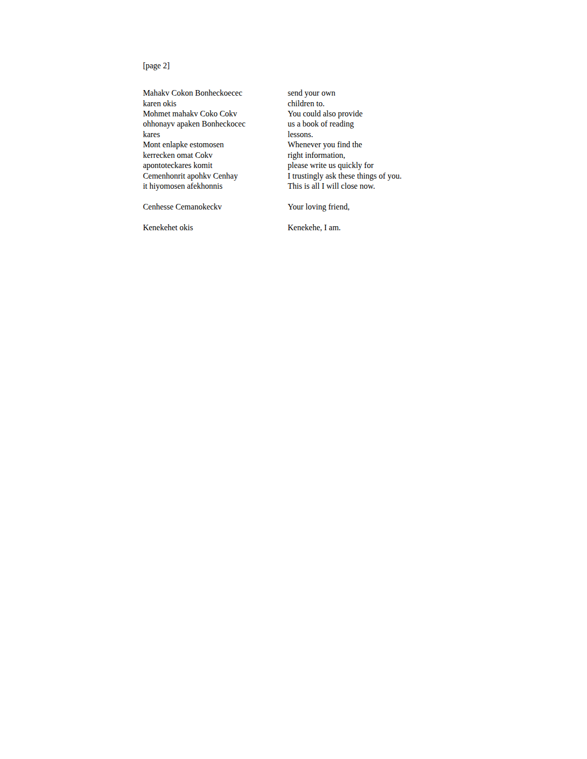[page 2]
| Mahakv Cokon Bonheckoecec karen okis Mohmet mahakv Coko Cokv ohhonayv apaken Bonheckocec kares Mont enlapke estomosen kerrecken omat Cokv apontoteckares komit Cemenhonrit apohkv Cenhay it hiyomosen afekhonnis | | send your own children to. You could also provide us a book of reading lessons. Whenever you find the right information, please write us quickly for I trustingly ask these things of you. This is all I will close now. |
| Cenhesse Cemanokeckv | | Your loving friend, |
| Kenekehet okis | | Kenekehe, I am. |